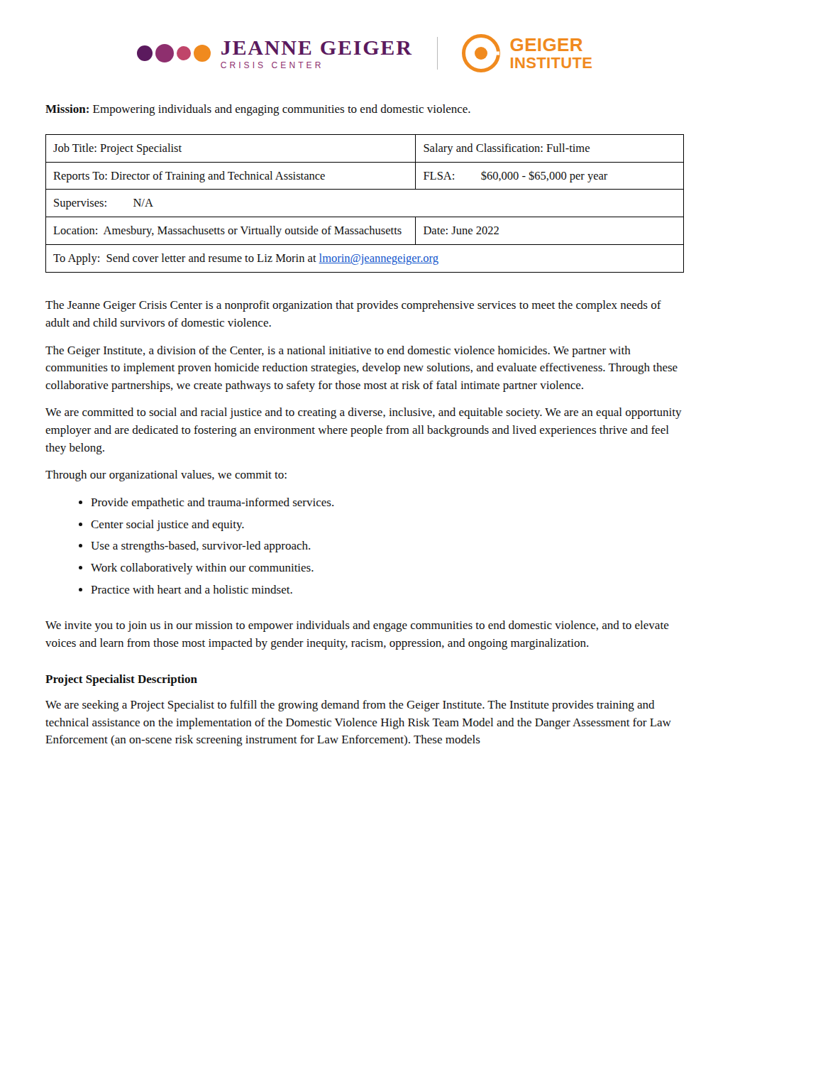JEANNE GEIGER
CRISIS CENTER
GEIGER INSTITUTE
Mission: Empowering individuals and engaging communities to end domestic violence.
| Job Title: Project Specialist | Salary and Classification: Full-time |
| Reports To: Director of Training and Technical Assistance | FLSA: $60,000 - $65,000 per year |
| Supervises: N/A |
| Location: Amesbury, Massachusetts or Virtually outside of Massachusetts | Date: June 2022 |
| To Apply: Send cover letter and resume to Liz Morin at lmorin@jeannegeiger.org |
The Jeanne Geiger Crisis Center is a nonprofit organization that provides comprehensive services to meet the complex needs of adult and child survivors of domestic violence.
The Geiger Institute, a division of the Center, is a national initiative to end domestic violence homicides. We partner with communities to implement proven homicide reduction strategies, develop new solutions, and evaluate effectiveness. Through these collaborative partnerships, we create pathways to safety for those most at risk of fatal intimate partner violence.
We are committed to social and racial justice and to creating a diverse, inclusive, and equitable society. We are an equal opportunity employer and are dedicated to fostering an environment where people from all backgrounds and lived experiences thrive and feel they belong.
Through our organizational values, we commit to:
Provide empathetic and trauma-informed services.
Center social justice and equity.
Use a strengths-based, survivor-led approach.
Work collaboratively within our communities.
Practice with heart and a holistic mindset.
We invite you to join us in our mission to empower individuals and engage communities to end domestic violence, and to elevate voices and learn from those most impacted by gender inequity, racism, oppression, and ongoing marginalization.
Project Specialist Description
We are seeking a Project Specialist to fulfill the growing demand from the Geiger Institute. The Institute provides training and technical assistance on the implementation of the Domestic Violence High Risk Team Model and the Danger Assessment for Law Enforcement (an on-scene risk screening instrument for Law Enforcement). These models